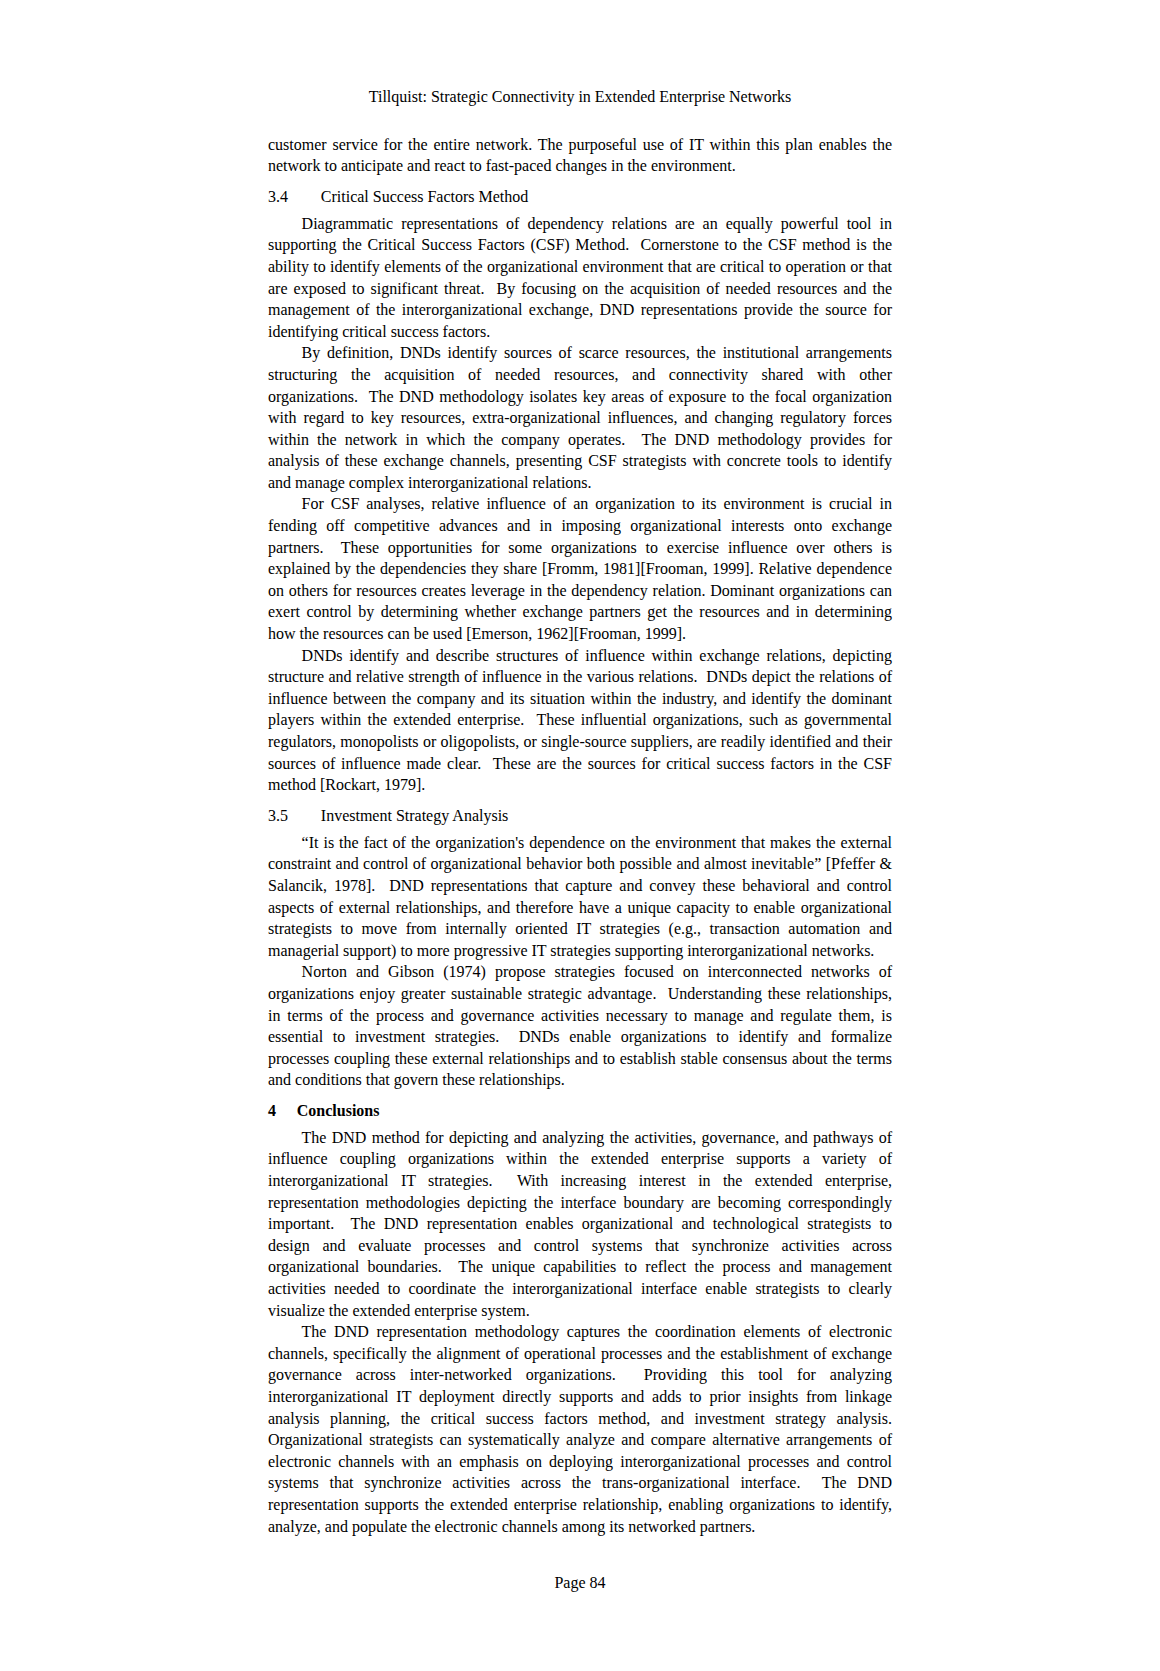Tillquist: Strategic Connectivity in Extended Enterprise Networks
customer service for the entire network. The purposeful use of IT within this plan enables the network to anticipate and react to fast-paced changes in the environment.
3.4 Critical Success Factors Method
Diagrammatic representations of dependency relations are an equally powerful tool in supporting the Critical Success Factors (CSF) Method. Cornerstone to the CSF method is the ability to identify elements of the organizational environment that are critical to operation or that are exposed to significant threat. By focusing on the acquisition of needed resources and the management of the interorganizational exchange, DND representations provide the source for identifying critical success factors.
By definition, DNDs identify sources of scarce resources, the institutional arrangements structuring the acquisition of needed resources, and connectivity shared with other organizations. The DND methodology isolates key areas of exposure to the focal organization with regard to key resources, extra-organizational influences, and changing regulatory forces within the network in which the company operates. The DND methodology provides for analysis of these exchange channels, presenting CSF strategists with concrete tools to identify and manage complex interorganizational relations.
For CSF analyses, relative influence of an organization to its environment is crucial in fending off competitive advances and in imposing organizational interests onto exchange partners. These opportunities for some organizations to exercise influence over others is explained by the dependencies they share [Fromm, 1981][Frooman, 1999]. Relative dependence on others for resources creates leverage in the dependency relation. Dominant organizations can exert control by determining whether exchange partners get the resources and in determining how the resources can be used [Emerson, 1962][Frooman, 1999].
DNDs identify and describe structures of influence within exchange relations, depicting structure and relative strength of influence in the various relations. DNDs depict the relations of influence between the company and its situation within the industry, and identify the dominant players within the extended enterprise. These influential organizations, such as governmental regulators, monopolists or oligopolists, or single-source suppliers, are readily identified and their sources of influence made clear. These are the sources for critical success factors in the CSF method [Rockart, 1979].
3.5 Investment Strategy Analysis
“It is the fact of the organization's dependence on the environment that makes the external constraint and control of organizational behavior both possible and almost inevitable” [Pfeffer & Salancik, 1978]. DND representations that capture and convey these behavioral and control aspects of external relationships, and therefore have a unique capacity to enable organizational strategists to move from internally oriented IT strategies (e.g., transaction automation and managerial support) to more progressive IT strategies supporting interorganizational networks.
Norton and Gibson (1974) propose strategies focused on interconnected networks of organizations enjoy greater sustainable strategic advantage. Understanding these relationships, in terms of the process and governance activities necessary to manage and regulate them, is essential to investment strategies. DNDs enable organizations to identify and formalize processes coupling these external relationships and to establish stable consensus about the terms and conditions that govern these relationships.
4 Conclusions
The DND method for depicting and analyzing the activities, governance, and pathways of influence coupling organizations within the extended enterprise supports a variety of interorganizational IT strategies. With increasing interest in the extended enterprise, representation methodologies depicting the interface boundary are becoming correspondingly important. The DND representation enables organizational and technological strategists to design and evaluate processes and control systems that synchronize activities across organizational boundaries. The unique capabilities to reflect the process and management activities needed to coordinate the interorganizational interface enable strategists to clearly visualize the extended enterprise system.
The DND representation methodology captures the coordination elements of electronic channels, specifically the alignment of operational processes and the establishment of exchange governance across inter-networked organizations. Providing this tool for analyzing interorganizational IT deployment directly supports and adds to prior insights from linkage analysis planning, the critical success factors method, and investment strategy analysis. Organizational strategists can systematically analyze and compare alternative arrangements of electronic channels with an emphasis on deploying interorganizational processes and control systems that synchronize activities across the trans-organizational interface. The DND representation supports the extended enterprise relationship, enabling organizations to identify, analyze, and populate the electronic channels among its networked partners.
Page 84